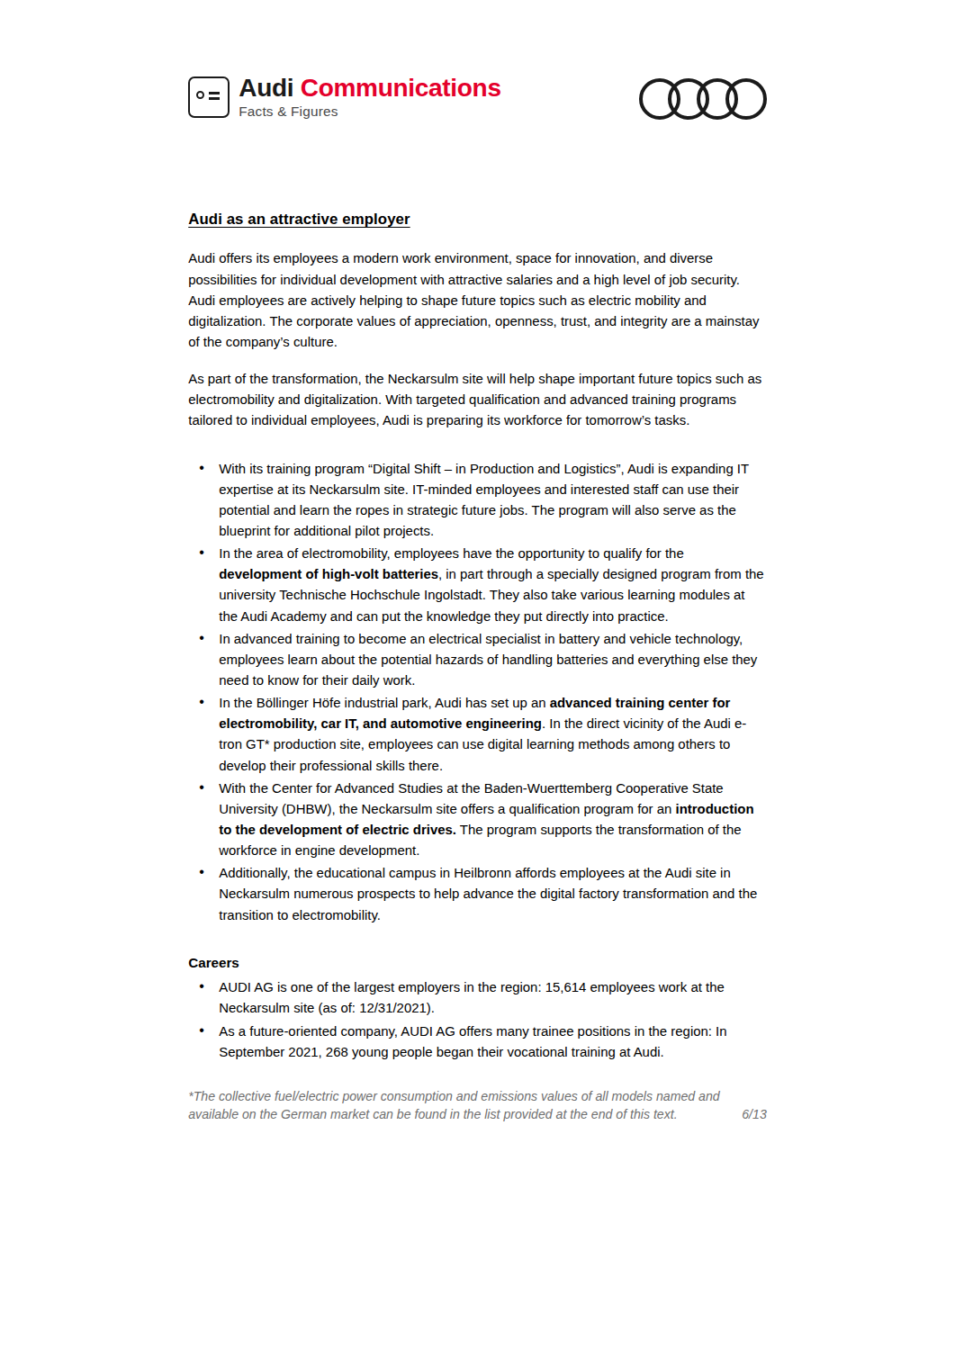Audi Communications
Facts & Figures
Audi as an attractive employer
Audi offers its employees a modern work environment, space for innovation, and diverse possibilities for individual development with attractive salaries and a high level of job security. Audi employees are actively helping to shape future topics such as electric mobility and digitalization. The corporate values of appreciation, openness, trust, and integrity are a mainstay of the company’s culture.
As part of the transformation, the Neckarsulm site will help shape important future topics such as electromobility and digitalization. With targeted qualification and advanced training programs tailored to individual employees, Audi is preparing its workforce for tomorrow’s tasks.
With its training program “Digital Shift – in Production and Logistics”, Audi is expanding IT expertise at its Neckarsulm site. IT-minded employees and interested staff can use their potential and learn the ropes in strategic future jobs. The program will also serve as the blueprint for additional pilot projects.
In the area of electromobility, employees have the opportunity to qualify for the development of high-volt batteries, in part through a specially designed program from the university Technische Hochschule Ingolstadt. They also take various learning modules at the Audi Academy and can put the knowledge they put directly into practice.
In advanced training to become an electrical specialist in battery and vehicle technology, employees learn about the potential hazards of handling batteries and everything else they need to know for their daily work.
In the Böllinger Höfe industrial park, Audi has set up an advanced training center for electromobility, car IT, and automotive engineering. In the direct vicinity of the Audi e-tron GT* production site, employees can use digital learning methods among others to develop their professional skills there.
With the Center for Advanced Studies at the Baden-Wuerttemberg Cooperative State University (DHBW), the Neckarsulm site offers a qualification program for an introduction to the development of electric drives. The program supports the transformation of the workforce in engine development.
Additionally, the educational campus in Heilbronn affords employees at the Audi site in Neckarsulm numerous prospects to help advance the digital factory transformation and the transition to electromobility.
Careers
AUDI AG is one of the largest employers in the region: 15,614 employees work at the Neckarsulm site (as of: 12/31/2021).
As a future-oriented company, AUDI AG offers many trainee positions in the region: In September 2021, 268 young people began their vocational training at Audi.
*The collective fuel/electric power consumption and emissions values of all models named and available on the German market can be found in the list provided at the end of this text. 6/13